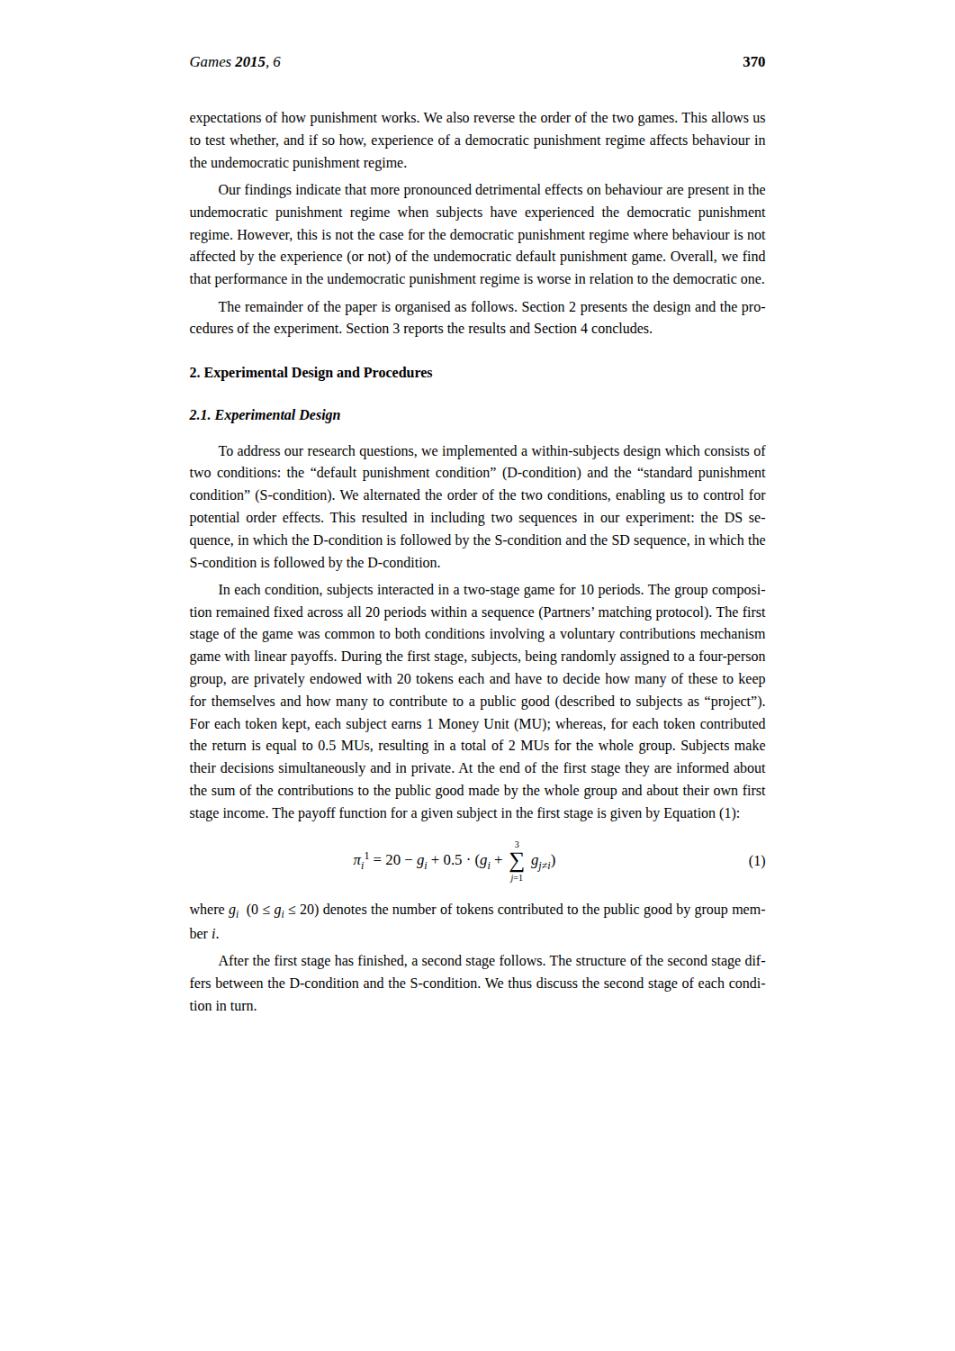Games 2015, 6 370
expectations of how punishment works. We also reverse the order of the two games. This allows us to test whether, and if so how, experience of a democratic punishment regime affects behaviour in the undemocratic punishment regime.
Our findings indicate that more pronounced detrimental effects on behaviour are present in the undemocratic punishment regime when subjects have experienced the democratic punishment regime. However, this is not the case for the democratic punishment regime where behaviour is not affected by the experience (or not) of the undemocratic default punishment game. Overall, we find that performance in the undemocratic punishment regime is worse in relation to the democratic one.
The remainder of the paper is organised as follows. Section 2 presents the design and the procedures of the experiment. Section 3 reports the results and Section 4 concludes.
2. Experimental Design and Procedures
2.1. Experimental Design
To address our research questions, we implemented a within-subjects design which consists of two conditions: the “default punishment condition” (D-condition) and the “standard punishment condition” (S-condition). We alternated the order of the two conditions, enabling us to control for potential order effects. This resulted in including two sequences in our experiment: the DS sequence, in which the D-condition is followed by the S-condition and the SD sequence, in which the S-condition is followed by the D-condition.
In each condition, subjects interacted in a two-stage game for 10 periods. The group composition remained fixed across all 20 periods within a sequence (Partners’ matching protocol). The first stage of the game was common to both conditions involving a voluntary contributions mechanism game with linear payoffs. During the first stage, subjects, being randomly assigned to a four-person group, are privately endowed with 20 tokens each and have to decide how many of these to keep for themselves and how many to contribute to a public good (described to subjects as “project”). For each token kept, each subject earns 1 Money Unit (MU); whereas, for each token contributed the return is equal to 0.5 MUs, resulting in a total of 2 MUs for the whole group. Subjects make their decisions simultaneously and in private. At the end of the first stage they are informed about the sum of the contributions to the public good made by the whole group and about their own first stage income. The payoff function for a given subject in the first stage is given by Equation (1):
πi 1 = 20 − gi + 0.5 · (gi + 3∑j=1 gj≠i) (1)
where gi (0 ≤ gi ≤ 20) denotes the number of tokens contributed to the public good by group member i.
After the first stage has finished, a second stage follows. The structure of the second stage differs between the D-condition and the S-condition. We thus discuss the second stage of each condition in turn.